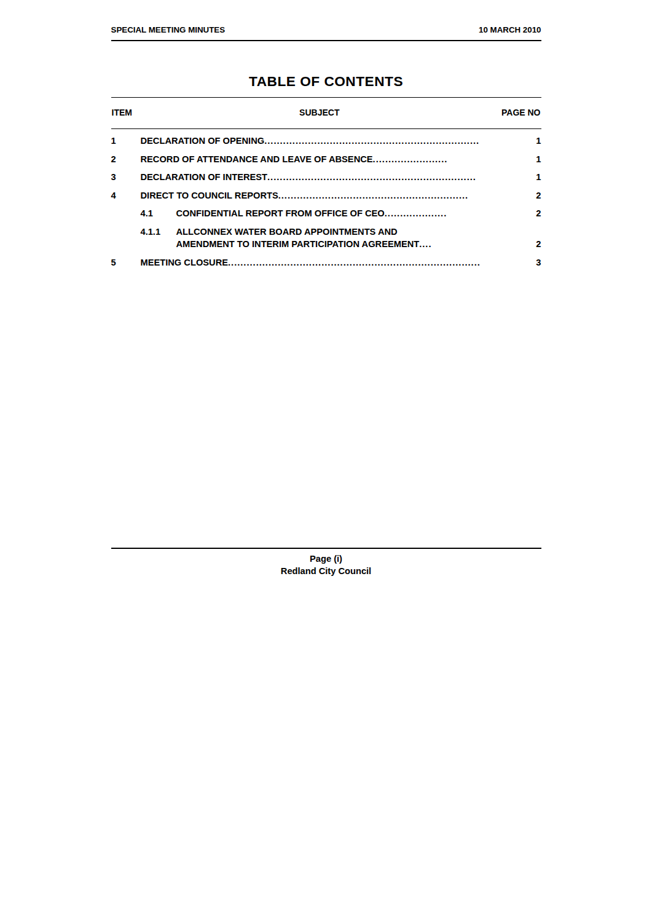SPECIAL MEETING MINUTES 10 MARCH 2010
TABLE OF CONTENTS
| ITEM | SUBJECT | PAGE NO |
| --- | --- | --- |
| 1 | DECLARATION OF OPENING ..................................................................... | 1 |
| 2 | RECORD OF ATTENDANCE AND LEAVE OF ABSENCE ........................ | 1 |
| 3 | DECLARATION OF INTEREST ................................................................... | 1 |
| 4 | DIRECT TO COUNCIL REPORTS ............................................................. | 2 |
| | 4.1 | CONFIDENTIAL REPORT FROM OFFICE OF CEO .................... | 2 |
| | 4.1.1 | ALLCONNEX WATER BOARD APPOINTMENTS AND AMENDMENT TO INTERIM PARTICIPATION AGREEMENT .... | 2 |
| 5 | MEETING CLOSURE ................................................................................. | 3 |
Page (i)
Redland City Council